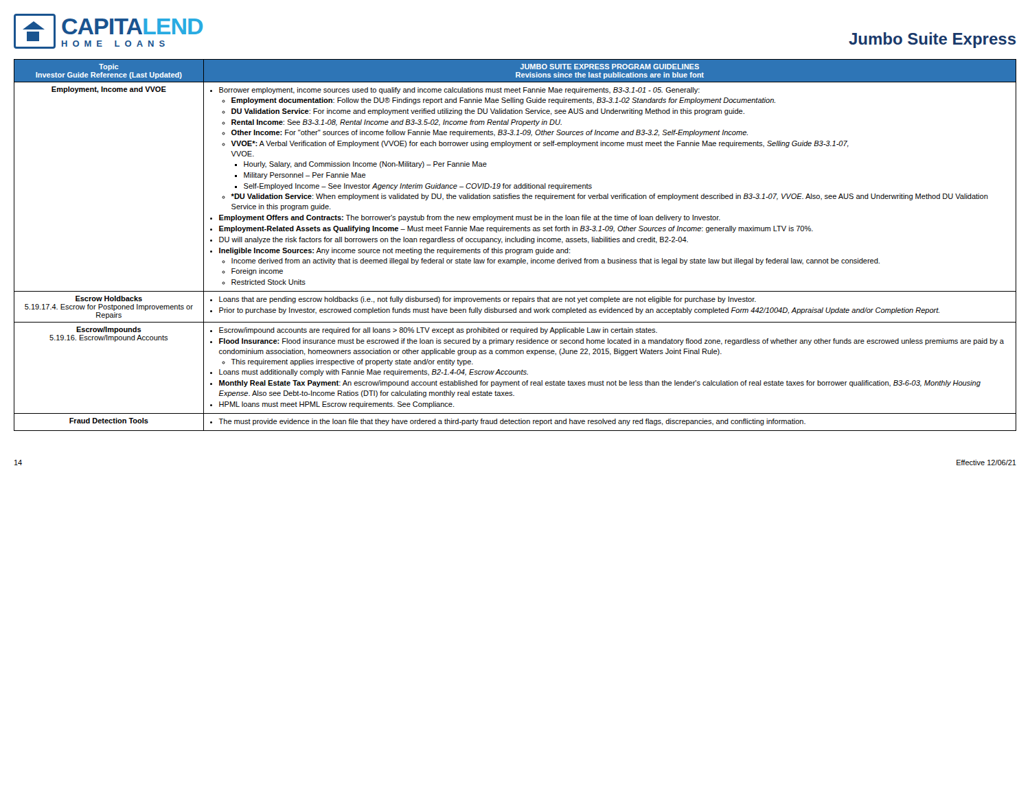CAPITA LEND
HOME LOANS
Jumbo Suite Express
| Topic Investor Guide Reference (Last Updated) | JUMBO SUITE EXPRESS PROGRAM GUIDELINES Revisions since the last publications are in blue font |
| --- | --- |
| Employment, Income and VVOE | Borrower employment, income sources used to qualify and income calculations must meet Fannie Mae requirements, B3-3.1-01 - 05. Generally: Employment documentation : Follow the DU® Findings report and Fannie Mae Selling Guide requirements, B3-3.1-02 Standards for Employment Documentation. DU Validation Service : For income and employment verified utilizing the DU Validation Service, see AUS and Underwriting Method in this program guide. Rental Income : See B3-3.1-08, Rental Income and B3-3.5-02, Income from Rental Property in DU. Other Income: For "other" sources of income follow Fannie Mae requirements, B3-3.1-09, Other Sources of Income and B3-3.2, Self-Employment Income. VVOE*: A Verbal Verification of Employment (VVOE) for each borrower using employment or self-employment income must meet the Fannie Mae requirements, Selling Guide B3-3.1-07, VVOE. Hourly, Salary, and Commission Income (Non-Military) – Per Fannie Mae Military Personnel – Per Fannie Mae Self-Employed Income – See Investor Agency Interim Guidance – COVID-19 for additional requirements *DU Validation Service : When employment is validated by DU, the validation satisfies the requirement for verbal verification of employment described in B3-3.1-07, VVOE . Also, see AUS and Underwriting Method DU Validation Service in this program guide. Employment Offers and Contracts: The borrower's paystub from the new employment must be in the loan file at the time of loan delivery to Investor. Employment-Related Assets as Qualifying Income – Must meet Fannie Mae requirements as set forth in B3-3.1-09, Other Sources of Income : generally maximum LTV is 70%. DU will analyze the risk factors for all borrowers on the loan regardless of occupancy, including income, assets, liabilities and credit, B2-2-04. Ineligible Income Sources: Any income source not meeting the requirements of this program guide and: Income derived from an activity that is deemed illegal by federal or state law for example, income derived from a business that is legal by state law but illegal by federal law, cannot be considered. Foreign income Restricted Stock Units |
| Escrow Holdbacks 5.19.17.4. Escrow for Postponed Improvements or Repairs | Loans that are pending escrow holdbacks (i.e., not fully disbursed) for improvements or repairs that are not yet complete are not eligible for purchase by Investor. Prior to purchase by Investor, escrowed completion funds must have been fully disbursed and work completed as evidenced by an acceptably completed Form 442/1004D, Appraisal Update and/or Completion Report. |
| Escrow/Impounds 5.19.16. Escrow/Impound Accounts | Escrow/impound accounts are required for all loans > 80% LTV except as prohibited or required by Applicable Law in certain states. Flood Insurance: Flood insurance must be escrowed if the loan is secured by a primary residence or second home located in a mandatory flood zone, regardless of whether any other funds are escrowed unless premiums are paid by a condominium association, homeowners association or other applicable group as a common expense, (June 22, 2015, Biggert Waters Joint Final Rule). This requirement applies irrespective of property state and/or entity type. Loans must additionally comply with Fannie Mae requirements, B2-1.4-04, Escrow Accounts. Monthly Real Estate Tax Payment : An escrow/impound account established for payment of real estate taxes must not be less than the lender's calculation of real estate taxes for borrower qualification, B3-6-03, Monthly Housing Expense . Also see Debt-to-Income Ratios (DTI) for calculating monthly real estate taxes. HPML loans must meet HPML Escrow requirements. See Compliance. |
| Fraud Detection Tools | The must provide evidence in the loan file that they have ordered a third-party fraud detection report and have resolved any red flags, discrepancies, and conflicting information. |
14
Effective 12/06/21